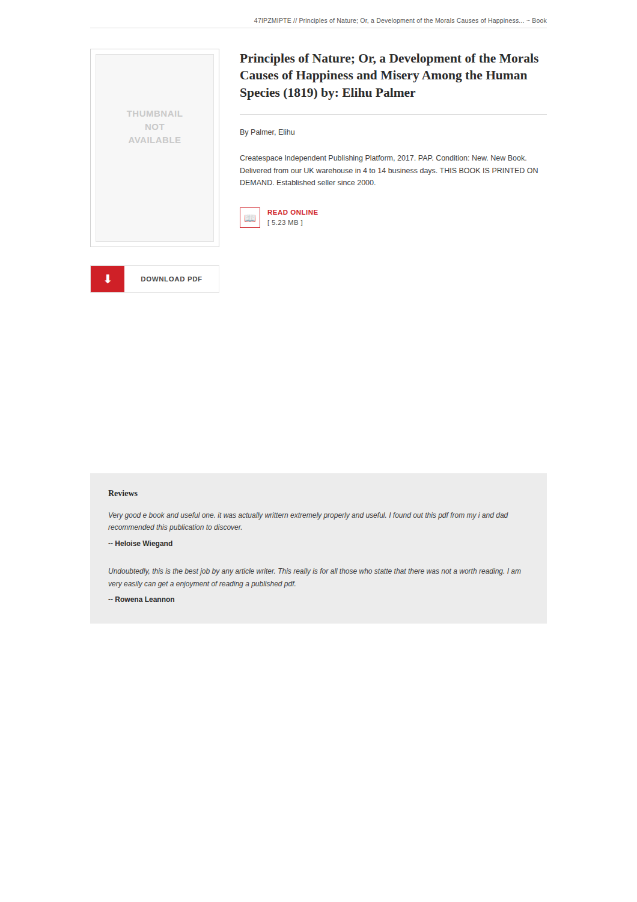47IPZMIPTE // Principles of Nature; Or, a Development of the Morals Causes of Happiness... ~ Book
THUMBNAIL
NOT
AVAILABLE
⬇
DOWNLOAD PDF
Principles of Nature; Or, a Development of the Morals Causes of Happiness and Misery Among the Human Species (1819) by: Elihu Palmer
By Palmer, Elihu
Createspace Independent Publishing Platform, 2017. PAP. Condition: New. New Book. Delivered from our UK warehouse in 4 to 14 business days. THIS BOOK IS PRINTED ON DEMAND. Established seller since 2000.
📖
READ ONLINE
[ 5.23 MB ]
Reviews
Very good e book and useful one. it was actually writtern extremely properly and useful. I found out this pdf from my i and dad recommended this publication to discover.
-- Heloise Wiegand
Undoubtedly, this is the best job by any article writer. This really is for all those who statte that there was not a worth reading. I am very easily can get a enjoyment of reading a published pdf.
-- Rowena Leannon